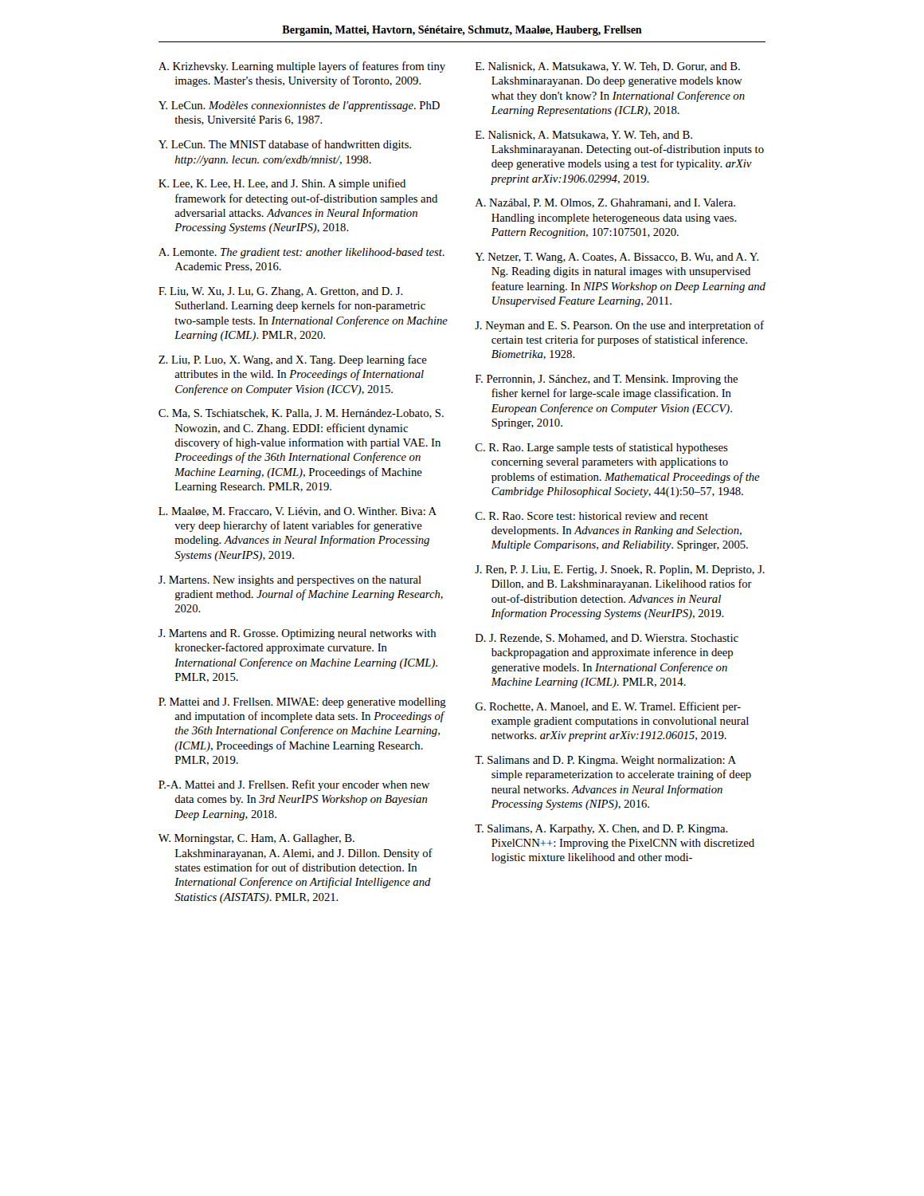Bergamin, Mattei, Havtorn, Sénétaire, Schmutz, Maaløe, Hauberg, Frellsen
A. Krizhevsky. Learning multiple layers of features from tiny images. Master's thesis, University of Toronto, 2009.
Y. LeCun. Modèles connexionnistes de l'apprentissage. PhD thesis, Université Paris 6, 1987.
Y. LeCun. The MNIST database of handwritten digits. http://yann. lecun. com/exdb/mnist/, 1998.
K. Lee, K. Lee, H. Lee, and J. Shin. A simple unified framework for detecting out-of-distribution samples and adversarial attacks. Advances in Neural Information Processing Systems (NeurIPS), 2018.
A. Lemonte. The gradient test: another likelihood-based test. Academic Press, 2016.
F. Liu, W. Xu, J. Lu, G. Zhang, A. Gretton, and D. J. Sutherland. Learning deep kernels for non-parametric two-sample tests. In International Conference on Machine Learning (ICML). PMLR, 2020.
Z. Liu, P. Luo, X. Wang, and X. Tang. Deep learning face attributes in the wild. In Proceedings of International Conference on Computer Vision (ICCV), 2015.
C. Ma, S. Tschiatschek, K. Palla, J. M. Hernández-Lobato, S. Nowozin, and C. Zhang. EDDI: efficient dynamic discovery of high-value information with partial VAE. In Proceedings of the 36th International Conference on Machine Learning, (ICML), Proceedings of Machine Learning Research. PMLR, 2019.
L. Maaløe, M. Fraccaro, V. Liévin, and O. Winther. Biva: A very deep hierarchy of latent variables for generative modeling. Advances in Neural Information Processing Systems (NeurIPS), 2019.
J. Martens. New insights and perspectives on the natural gradient method. Journal of Machine Learning Research, 2020.
J. Martens and R. Grosse. Optimizing neural networks with kronecker-factored approximate curvature. In International Conference on Machine Learning (ICML). PMLR, 2015.
P. Mattei and J. Frellsen. MIWAE: deep generative modelling and imputation of incomplete data sets. In Proceedings of the 36th International Conference on Machine Learning, (ICML), Proceedings of Machine Learning Research. PMLR, 2019.
P.-A. Mattei and J. Frellsen. Refit your encoder when new data comes by. In 3rd NeurIPS Workshop on Bayesian Deep Learning, 2018.
W. Morningstar, C. Ham, A. Gallagher, B. Lakshminarayanan, A. Alemi, and J. Dillon. Density of states estimation for out of distribution detection. In International Conference on Artificial Intelligence and Statistics (AISTATS). PMLR, 2021.
E. Nalisnick, A. Matsukawa, Y. W. Teh, D. Gorur, and B. Lakshminarayanan. Do deep generative models know what they don't know? In International Conference on Learning Representations (ICLR), 2018.
E. Nalisnick, A. Matsukawa, Y. W. Teh, and B. Lakshminarayanan. Detecting out-of-distribution inputs to deep generative models using a test for typicality. arXiv preprint arXiv:1906.02994, 2019.
A. Nazábal, P. M. Olmos, Z. Ghahramani, and I. Valera. Handling incomplete heterogeneous data using vaes. Pattern Recognition, 107:107501, 2020.
Y. Netzer, T. Wang, A. Coates, A. Bissacco, B. Wu, and A. Y. Ng. Reading digits in natural images with unsupervised feature learning. In NIPS Workshop on Deep Learning and Unsupervised Feature Learning, 2011.
J. Neyman and E. S. Pearson. On the use and interpretation of certain test criteria for purposes of statistical inference. Biometrika, 1928.
F. Perronnin, J. Sánchez, and T. Mensink. Improving the fisher kernel for large-scale image classification. In European Conference on Computer Vision (ECCV). Springer, 2010.
C. R. Rao. Large sample tests of statistical hypotheses concerning several parameters with applications to problems of estimation. Mathematical Proceedings of the Cambridge Philosophical Society, 44(1):50–57, 1948.
C. R. Rao. Score test: historical review and recent developments. In Advances in Ranking and Selection, Multiple Comparisons, and Reliability. Springer, 2005.
J. Ren, P. J. Liu, E. Fertig, J. Snoek, R. Poplin, M. Depristo, J. Dillon, and B. Lakshminarayanan. Likelihood ratios for out-of-distribution detection. Advances in Neural Information Processing Systems (NeurIPS), 2019.
D. J. Rezende, S. Mohamed, and D. Wierstra. Stochastic backpropagation and approximate inference in deep generative models. In International Conference on Machine Learning (ICML). PMLR, 2014.
G. Rochette, A. Manoel, and E. W. Tramel. Efficient per-example gradient computations in convolutional neural networks. arXiv preprint arXiv:1912.06015, 2019.
T. Salimans and D. P. Kingma. Weight normalization: A simple reparameterization to accelerate training of deep neural networks. Advances in Neural Information Processing Systems (NIPS), 2016.
T. Salimans, A. Karpathy, X. Chen, and D. P. Kingma. PixelCNN++: Improving the PixelCNN with discretized logistic mixture likelihood and other modi-